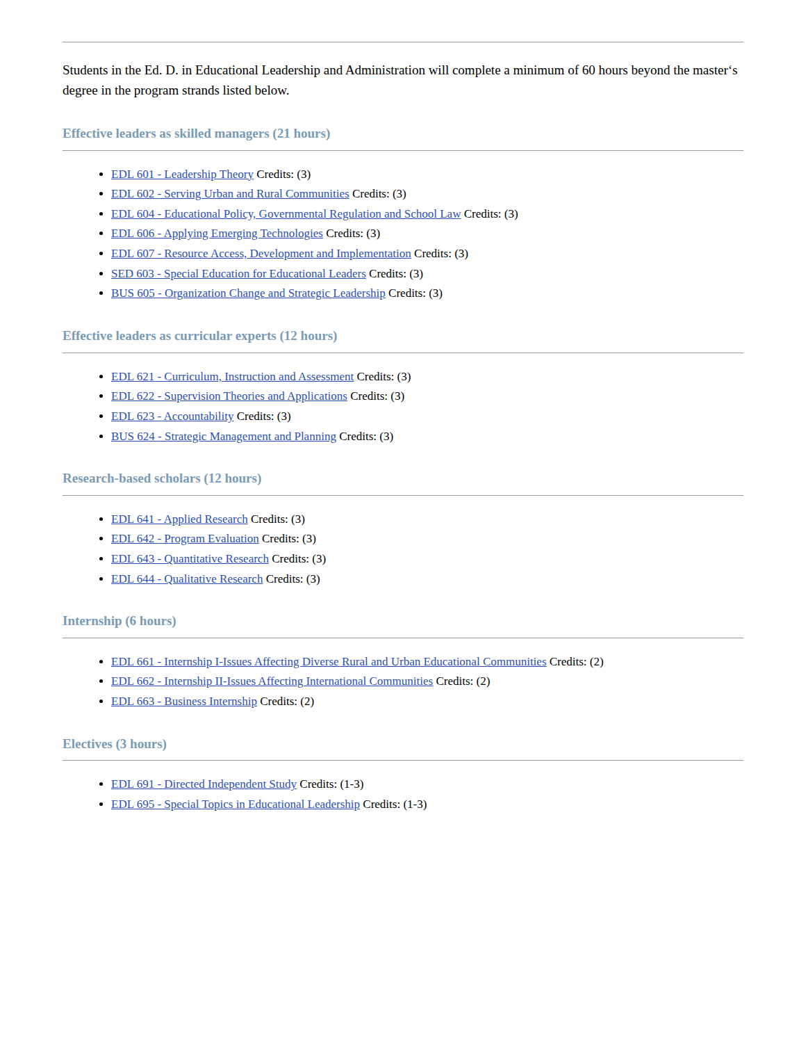Students in the Ed. D. in Educational Leadership and Administration will complete a minimum of 60 hours beyond the master‘s degree in the program strands listed below.
Effective leaders as skilled managers (21 hours)
EDL 601 - Leadership Theory Credits: (3)
EDL 602 - Serving Urban and Rural Communities Credits: (3)
EDL 604 - Educational Policy, Governmental Regulation and School Law Credits: (3)
EDL 606 - Applying Emerging Technologies Credits: (3)
EDL 607 - Resource Access, Development and Implementation Credits: (3)
SED 603 - Special Education for Educational Leaders Credits: (3)
BUS 605 - Organization Change and Strategic Leadership Credits: (3)
Effective leaders as curricular experts (12 hours)
EDL 621 - Curriculum, Instruction and Assessment Credits: (3)
EDL 622 - Supervision Theories and Applications Credits: (3)
EDL 623 - Accountability Credits: (3)
BUS 624 - Strategic Management and Planning Credits: (3)
Research-based scholars (12 hours)
EDL 641 - Applied Research Credits: (3)
EDL 642 - Program Evaluation Credits: (3)
EDL 643 - Quantitative Research Credits: (3)
EDL 644 - Qualitative Research Credits: (3)
Internship (6 hours)
EDL 661 - Internship I-Issues Affecting Diverse Rural and Urban Educational Communities Credits: (2)
EDL 662 - Internship II-Issues Affecting International Communities Credits: (2)
EDL 663 - Business Internship Credits: (2)
Electives (3 hours)
EDL 691 - Directed Independent Study Credits: (1-3)
EDL 695 - Special Topics in Educational Leadership Credits: (1-3)